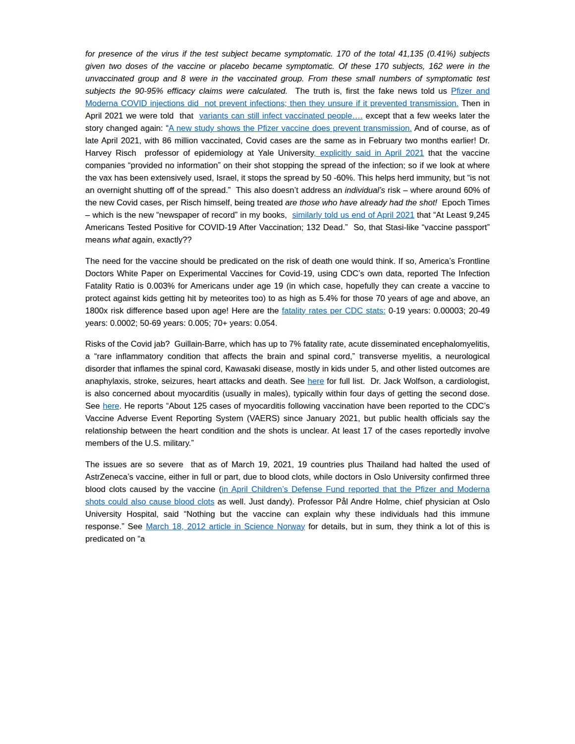for presence of the virus if the test subject became symptomatic. 170 of the total 41,135 (0.41%) subjects given two doses of the vaccine or placebo became symptomatic. Of these 170 subjects, 162 were in the unvaccinated group and 8 were in the vaccinated group. From these small numbers of symptomatic test subjects the 90-95% efficacy claims were calculated. The truth is, first the fake news told us Pfizer and Moderna COVID injections did not prevent infections; then they unsure if it prevented transmission. Then in April 2021 we were told that variants can still infect vaccinated people…. except that a few weeks later the story changed again: “A new study shows the Pfizer vaccine does prevent transmission. And of course, as of late April 2021, with 86 million vaccinated, Covid cases are the same as in February two months earlier! Dr. Harvey Risch professor of epidemiology at Yale University, explicitly said in April 2021 that the vaccine companies “provided no information” on their shot stopping the spread of the infection; so if we look at where the vax has been extensively used, Israel, it stops the spread by 50 -60%. This helps herd immunity, but “is not an overnight shutting off of the spread.” This also doesn’t address an individual’s risk – where around 60% of the new Covid cases, per Risch himself, being treated are those who have already had the shot! Epoch Times – which is the new “newspaper of record” in my books, similarly told us end of April 2021 that “At Least 9,245 Americans Tested Positive for COVID-19 After Vaccination; 132 Dead.” So, that Stasi-like “vaccine passport” means what again, exactly??
The need for the vaccine should be predicated on the risk of death one would think. If so, America’s Frontline Doctors White Paper on Experimental Vaccines for Covid-19, using CDC’s own data, reported The Infection Fatality Ratio is 0.003% for Americans under age 19 (in which case, hopefully they can create a vaccine to protect against kids getting hit by meteorites too) to as high as 5.4% for those 70 years of age and above, an 1800x risk difference based upon age! Here are the fatality rates per CDC stats: 0-19 years: 0.00003; 20-49 years: 0.0002; 50-69 years: 0.005; 70+ years: 0.054.
Risks of the Covid jab? Guillain-Barre, which has up to 7% fatality rate, acute disseminated encephalomyelitis, a “rare inflammatory condition that affects the brain and spinal cord,” transverse myelitis, a neurological disorder that inflames the spinal cord, Kawasaki disease, mostly in kids under 5, and other listed outcomes are anaphylaxis, stroke, seizures, heart attacks and death. See here for full list. Dr. Jack Wolfson, a cardiologist, is also concerned about myocarditis (usually in males), typically within four days of getting the second dose. See here. He reports “About 125 cases of myocarditis following vaccination have been reported to the CDC’s Vaccine Adverse Event Reporting System (VAERS) since January 2021, but public health officials say the relationship between the heart condition and the shots is unclear. At least 17 of the cases reportedly involve members of the U.S. military.”
The issues are so severe that as of March 19, 2021, 19 countries plus Thailand had halted the used of AstrZeneca’s vaccine, either in full or part, due to blood clots, while doctors in Oslo University confirmed three blood clots caused by the vaccine (in April Children’s Defense Fund reported that the Pfizer and Moderna shots could also cause blood clots as well. Just dandy). Professor Pål Andre Holme, chief physician at Oslo University Hospital, said “Nothing but the vaccine can explain why these individuals had this immune response.” See March 18, 2012 article in Science Norway for details, but in sum, they think a lot of this is predicated on “a